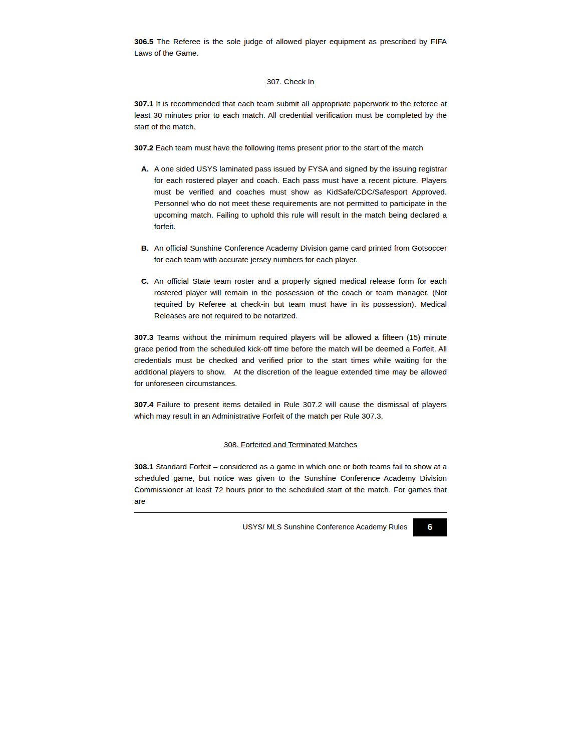306.5 The Referee is the sole judge of allowed player equipment as prescribed by FIFA Laws of the Game.
307. Check In
307.1 It is recommended that each team submit all appropriate paperwork to the referee at least 30 minutes prior to each match. All credential verification must be completed by the start of the match.
307.2 Each team must have the following items present prior to the start of the match
A. A one sided USYS laminated pass issued by FYSA and signed by the issuing registrar for each rostered player and coach. Each pass must have a recent picture. Players must be verified and coaches must show as KidSafe/CDC/Safesport Approved. Personnel who do not meet these requirements are not permitted to participate in the upcoming match. Failing to uphold this rule will result in the match being declared a forfeit.
B. An official Sunshine Conference Academy Division game card printed from Gotsoccer for each team with accurate jersey numbers for each player.
C. An official State team roster and a properly signed medical release form for each rostered player will remain in the possession of the coach or team manager. (Not required by Referee at check-in but team must have in its possession). Medical Releases are not required to be notarized.
307.3 Teams without the minimum required players will be allowed a fifteen (15) minute grace period from the scheduled kick-off time before the match will be deemed a Forfeit. All credentials must be checked and verified prior to the start times while waiting for the additional players to show. At the discretion of the league extended time may be allowed for unforeseen circumstances.
307.4 Failure to present items detailed in Rule 307.2 will cause the dismissal of players which may result in an Administrative Forfeit of the match per Rule 307.3.
308. Forfeited and Terminated Matches
308.1 Standard Forfeit – considered as a game in which one or both teams fail to show at a scheduled game, but notice was given to the Sunshine Conference Academy Division Commissioner at least 72 hours prior to the scheduled start of the match. For games that are
USYS/ MLS Sunshine Conference Academy Rules
6